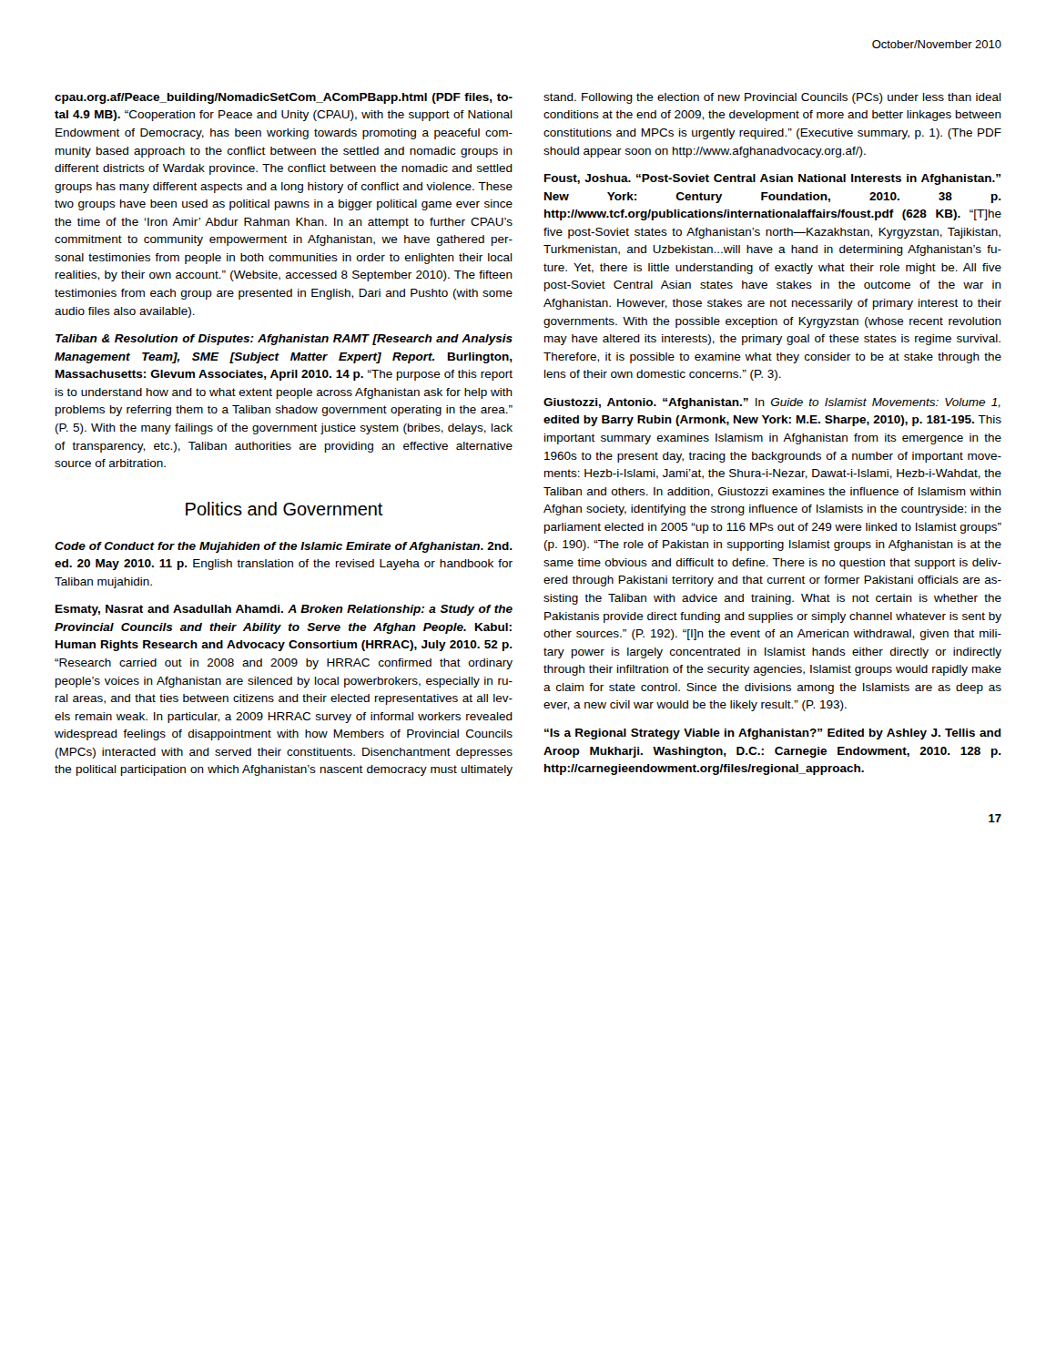October/November 2010
cpau.org.af/Peace_building/NomadicSetCom_AComPBapp.html (PDF files, total 4.9 MB). “Cooperation for Peace and Unity (CPAU), with the support of National Endowment of Democracy, has been working towards promoting a peaceful community based approach to the conflict between the settled and nomadic groups in different districts of Wardak province. The conflict between the nomadic and settled groups has many different aspects and a long history of conflict and violence. These two groups have been used as political pawns in a bigger political game ever since the time of the ‘Iron Amir’ Abdur Rahman Khan. In an attempt to further CPAU’s commitment to community empowerment in Afghanistan, we have gathered personal testimonies from people in both communities in order to enlighten their local realities, by their own account.” (Website, accessed 8 September 2010). The fifteen testimonies from each group are presented in English, Dari and Pushto (with some audio files also available).
Taliban & Resolution of Disputes: Afghanistan RAMT [Research and Analysis Management Team], SME [Subject Matter Expert] Report. Burlington, Massachusetts: Glevum Associates, April 2010. 14 p. “The purpose of this report is to understand how and to what extent people across Afghanistan ask for help with problems by referring them to a Taliban shadow government operating in the area.” (P. 5). With the many failings of the government justice system (bribes, delays, lack of transparency, etc.), Taliban authorities are providing an effective alternative source of arbitration.
Politics and Government
Code of Conduct for the Mujahiden of the Islamic Emirate of Afghanistan. 2nd. ed. 20 May 2010. 11 p. English translation of the revised Layeha or handbook for Taliban mujahidin.
Esmaty, Nasrat and Asadullah Ahamdi. A Broken Relationship: a Study of the Provincial Councils and their Ability to Serve the Afghan People. Kabul: Human Rights Research and Advocacy Consortium (HRRAC), July 2010. 52 p. “Research carried out in 2008 and 2009 by HRRAC confirmed that ordinary people’s voices in Afghanistan are silenced by local powerbrokers, especially in rural areas, and that ties between citizens and their elected representatives at all levels remain weak. In particular, a 2009 HRRAC survey of informal workers revealed widespread feelings of disappointment with how Members of Provincial Councils (MPCs) interacted with and served their constituents. Disenchantment depresses the political participation on which Afghanistan’s nascent democracy must ultimately stand. Following the election of new Provincial Councils (PCs) under less than ideal conditions at the end of 2009, the development of more and better linkages between constitutions and MPCs is urgently required.” (Executive summary, p. 1). (The PDF should appear soon on http://www.afghanadvocacy.org.af/).
Foust, Joshua. “Post-Soviet Central Asian National Interests in Afghanistan.” New York: Century Foundation, 2010. 38 p. http://www.tcf.org/publications/internationalaffairs/foust.pdf (628 KB). “[T]he five post-Soviet states to Afghanistan’s north—Kazakhstan, Kyrgyzstan, Tajikistan, Turkmenistan, and Uzbekistan...will have a hand in determining Afghanistan’s future. Yet, there is little understanding of exactly what their role might be. All five post-Soviet Central Asian states have stakes in the outcome of the war in Afghanistan. However, those stakes are not necessarily of primary interest to their governments. With the possible exception of Kyrgyzstan (whose recent revolution may have altered its interests), the primary goal of these states is regime survival. Therefore, it is possible to examine what they consider to be at stake through the lens of their own domestic concerns.” (P. 3).
Giustozzi, Antonio. “Afghanistan.” In Guide to Islamist Movements: Volume 1, edited by Barry Rubin (Armonk, New York: M.E. Sharpe, 2010), p. 181-195. This important summary examines Islamism in Afghanistan from its emergence in the 1960s to the present day, tracing the backgrounds of a number of important movements: Hezb-i-Islami, Jami’at, the Shura-i-Nezar, Dawat-i-Islami, Hezb-i-Wahdat, the Taliban and others. In addition, Giustozzi examines the influence of Islamism within Afghan society, identifying the strong influence of Islamists in the countryside: in the parliament elected in 2005 “up to 116 MPs out of 249 were linked to Islamist groups” (p. 190). “The role of Pakistan in supporting Islamist groups in Afghanistan is at the same time obvious and difficult to define. There is no question that support is delivered through Pakistani territory and that current or former Pakistani officials are assisting the Taliban with advice and training. What is not certain is whether the Pakistanis provide direct funding and supplies or simply channel whatever is sent by other sources.” (P. 192). “[I]n the event of an American withdrawal, given that military power is largely concentrated in Islamist hands either directly or indirectly through their infiltration of the security agencies, Islamist groups would rapidly make a claim for state control. Since the divisions among the Islamists are as deep as ever, a new civil war would be the likely result.” (P. 193).
“Is a Regional Strategy Viable in Afghanistan?” Edited by Ashley J. Tellis and Aroop Mukharji. Washington, D.C.: Carnegie Endowment, 2010. 128 p. http://carnegieendowment.org/files/regional_approach.
17